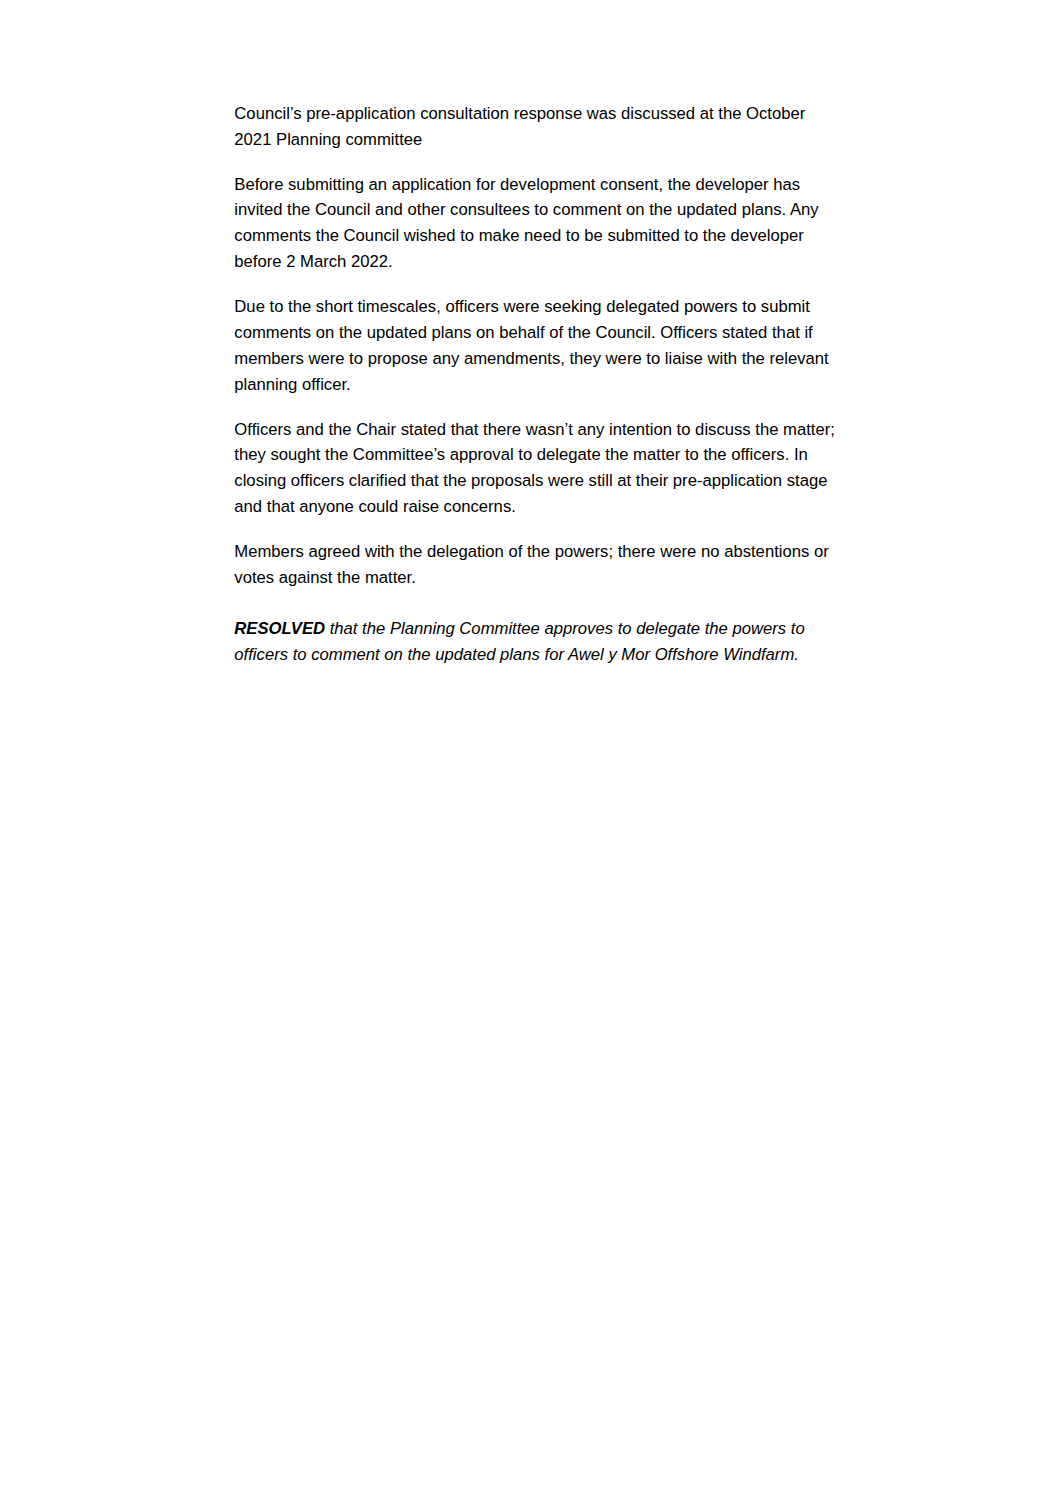Council’s pre-application consultation response was discussed at the October 2021 Planning committee
Before submitting an application for development consent, the developer has invited the Council and other consultees to comment on the updated plans. Any comments the Council wished to make need to be submitted to the developer before 2 March 2022.
Due to the short timescales, officers were seeking delegated powers to submit comments on the updated plans on behalf of the Council. Officers stated that if members were to propose any amendments, they were to liaise with the relevant planning officer.
Officers and the Chair stated that there wasn’t any intention to discuss the matter; they sought the Committee’s approval to delegate the matter to the officers. In closing officers clarified that the proposals were still at their pre-application stage and that anyone could raise concerns.
Members agreed with the delegation of the powers; there were no abstentions or votes against the matter.
RESOLVED that the Planning Committee approves to delegate the powers to officers to comment on the updated plans for Awel y Mor Offshore Windfarm.